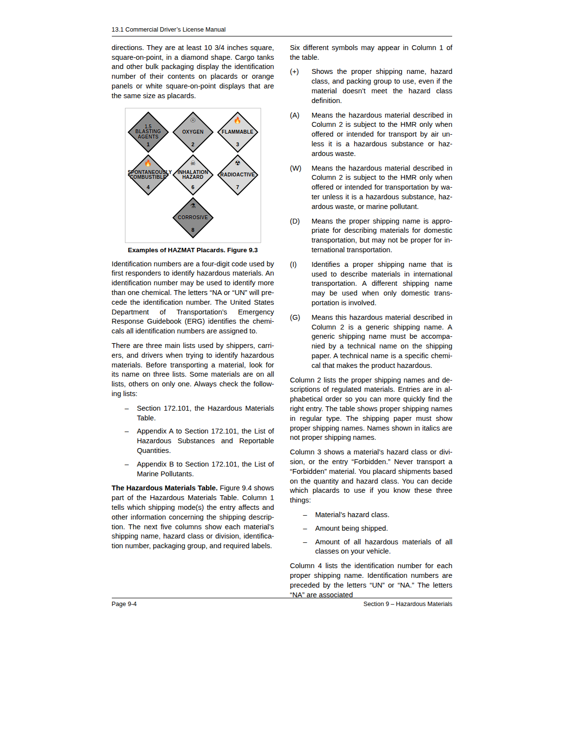13.1 Commercial Driver’s License Manual
directions. They are at least 10 3/4 inches square, square-on-point, in a diamond shape. Cargo tanks and other bulk packaging display the identification number of their contents on placards or orange panels or white square-on-point displays that are the same size as placards.
1.5
BLASTING
AGENTS
1
☉
OXYGEN
2
🔥
FLAMMABLE
3
🔥
SPONTANEOUSLY
COMBUSTIBLE
4
☠
INHALATION
HAZARD
6
☢
RADIOACTIVE
7
⚗
CORROSIVE
8
Examples of HAZMAT Placards. Figure 9.3
Identification numbers are a four-digit code used by first responders to identify hazardous materials. An identification number may be used to identify more than one chemical. The letters “NA or “UN” will precede the identification number. The United States Department of Transportation’s Emergency Response Guidebook (ERG) identifies the chemicals all identification numbers are assigned to.
There are three main lists used by shippers, carriers, and drivers when trying to identify hazardous materials. Before transporting a material, look for its name on three lists. Some materials are on all lists, others on only one. Always check the following lists:
Section 172.101, the Hazardous Materials Table.
Appendix A to Section 172.101, the List of Hazardous Substances and Reportable Quantities.
Appendix B to Section 172.101, the List of Marine Pollutants.
The Hazardous Materials Table. Figure 9.4 shows part of the Hazardous Materials Table. Column 1 tells which shipping mode(s) the entry affects and other information concerning the shipping description. The next five columns show each material’s shipping name, hazard class or division, identification number, packaging group, and required labels.
Six different symbols may appear in Column 1 of the table.
(+)
Shows the proper shipping name, hazard class, and packing group to use, even if the material doesn’t meet the hazard class definition.
(A)
Means the hazardous material described in Column 2 is subject to the HMR only when offered or intended for transport by air unless it is a hazardous substance or hazardous waste.
(W)
Means the hazardous material described in Column 2 is subject to the HMR only when offered or intended for transportation by water unless it is a hazardous substance, hazardous waste, or marine pollutant.
(D)
Means the proper shipping name is appropriate for describing materials for domestic transportation, but may not be proper for international transportation.
(I)
Identifies a proper shipping name that is used to describe materials in international transportation. A different shipping name may be used when only domestic transportation is involved.
(G)
Means this hazardous material described in Column 2 is a generic shipping name. A generic shipping name must be accompanied by a technical name on the shipping paper. A technical name is a specific chemical that makes the product hazardous.
Column 2 lists the proper shipping names and descriptions of regulated materials. Entries are in alphabetical order so you can more quickly find the right entry. The table shows proper shipping names in regular type. The shipping paper must show proper shipping names. Names shown in italics are not proper shipping names.
Column 3 shows a material’s hazard class or division, or the entry “Forbidden.” Never transport a “Forbidden” material. You placard shipments based on the quantity and hazard class. You can decide which placards to use if you know these three things:
Material’s hazard class.
Amount being shipped.
Amount of all hazardous materials of all classes on your vehicle.
Column 4 lists the identification number for each proper shipping name. Identification numbers are preceded by the letters “UN” or “NA.” The letters “NA” are associated
Page 9-4
Section 9 – Hazardous Materials